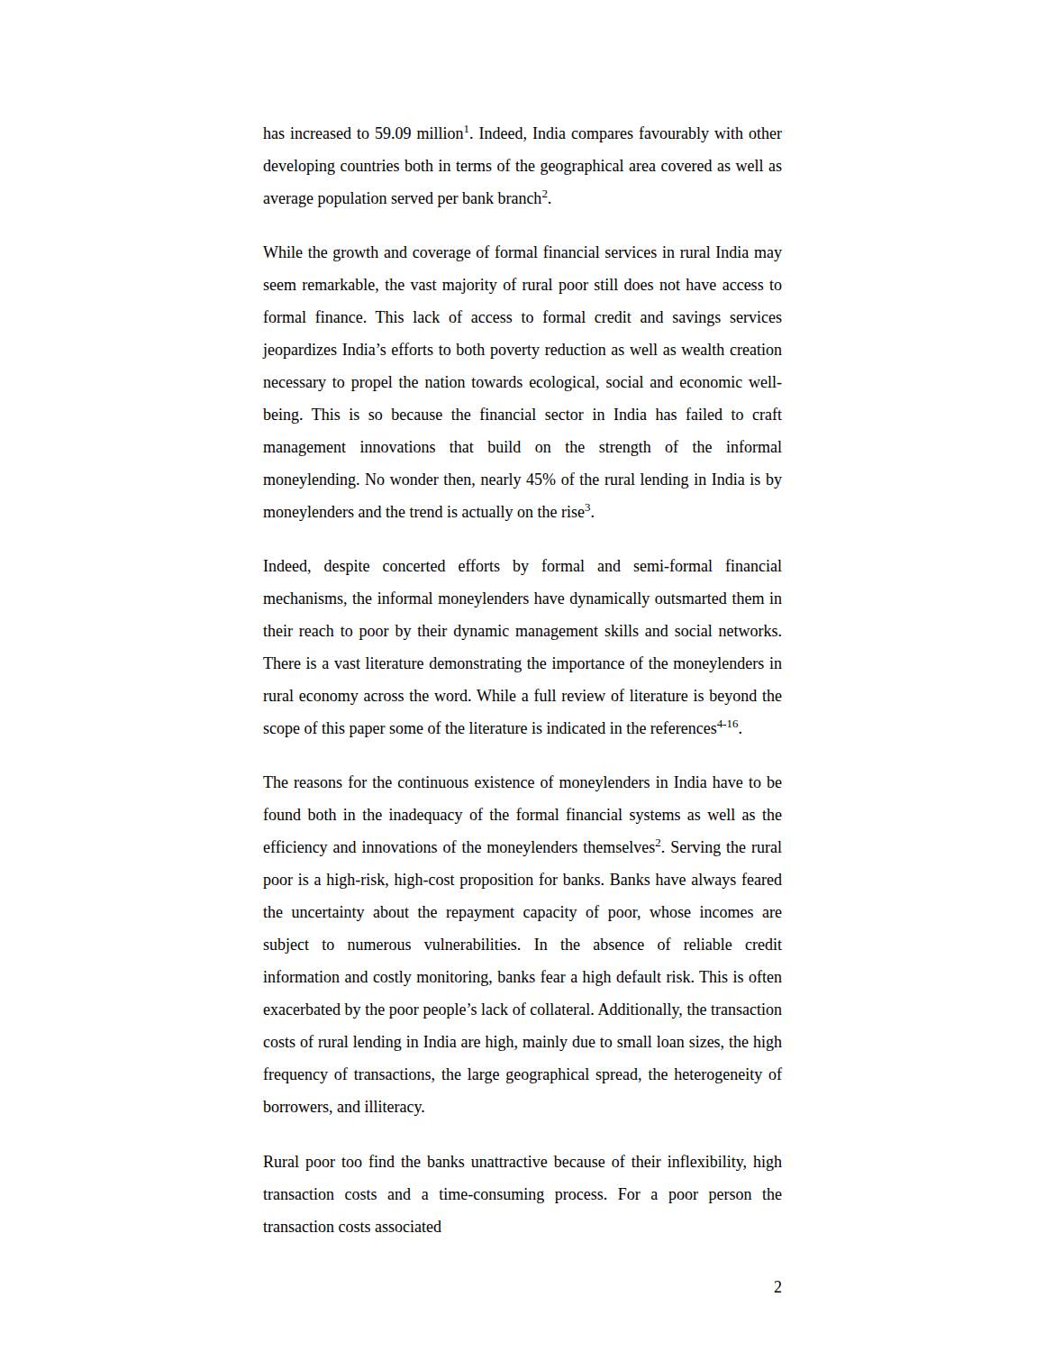has increased to 59.09 million1. Indeed, India compares favourably with other developing countries both in terms of the geographical area covered as well as average population served per bank branch2.
While the growth and coverage of formal financial services in rural India may seem remarkable, the vast majority of rural poor still does not have access to formal finance. This lack of access to formal credit and savings services jeopardizes India’s efforts to both poverty reduction as well as wealth creation necessary to propel the nation towards ecological, social and economic well-being. This is so because the financial sector in India has failed to craft management innovations that build on the strength of the informal moneylending. No wonder then, nearly 45% of the rural lending in India is by moneylenders and the trend is actually on the rise3.
Indeed, despite concerted efforts by formal and semi-formal financial mechanisms, the informal moneylenders have dynamically outsmarted them in their reach to poor by their dynamic management skills and social networks. There is a vast literature demonstrating the importance of the moneylenders in rural economy across the word. While a full review of literature is beyond the scope of this paper some of the literature is indicated in the references4-16.
The reasons for the continuous existence of moneylenders in India have to be found both in the inadequacy of the formal financial systems as well as the efficiency and innovations of the moneylenders themselves2. Serving the rural poor is a high-risk, high-cost proposition for banks. Banks have always feared the uncertainty about the repayment capacity of poor, whose incomes are subject to numerous vulnerabilities. In the absence of reliable credit information and costly monitoring, banks fear a high default risk. This is often exacerbated by the poor people’s lack of collateral. Additionally, the transaction costs of rural lending in India are high, mainly due to small loan sizes, the high frequency of transactions, the large geographical spread, the heterogeneity of borrowers, and illiteracy.
Rural poor too find the banks unattractive because of their inflexibility, high transaction costs and a time-consuming process. For a poor person the transaction costs associated
2